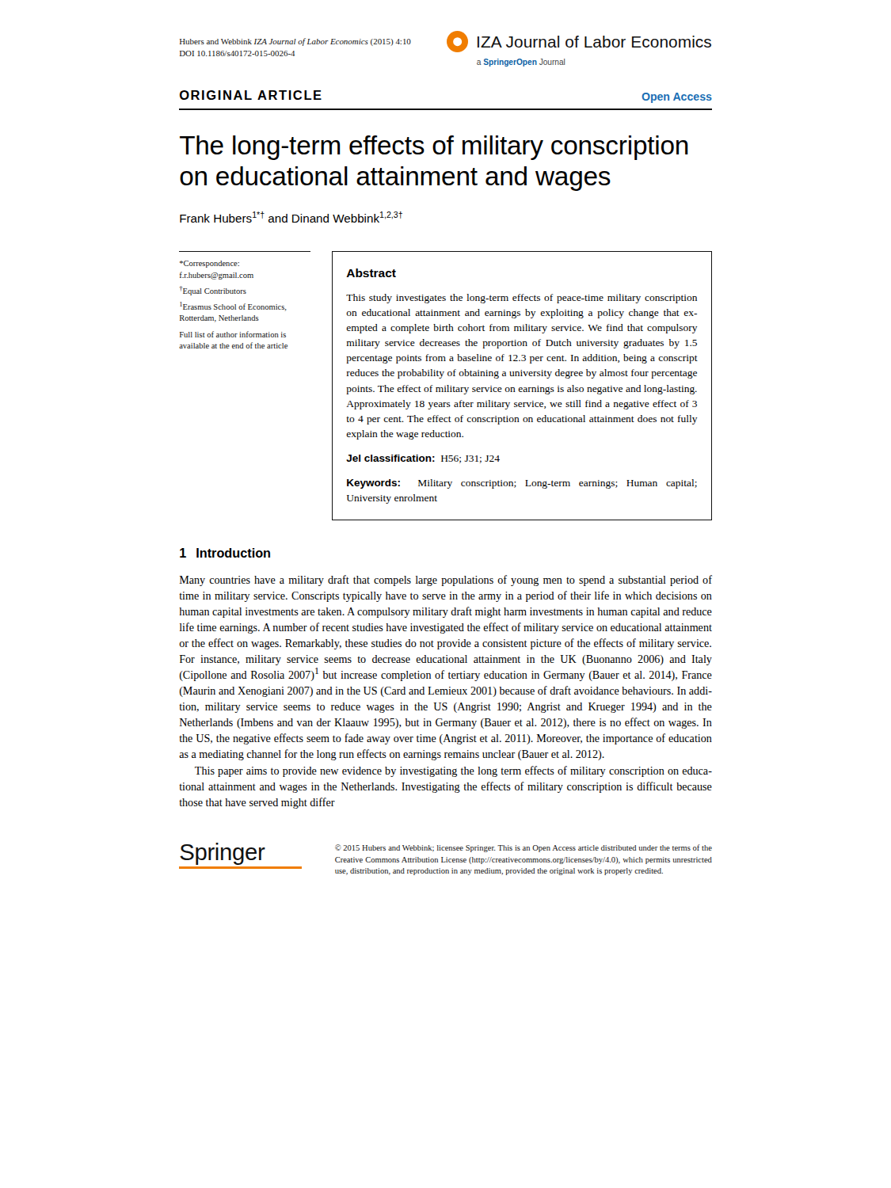Hubers and Webbink IZA Journal of Labor Economics (2015) 4:10
DOI 10.1186/s40172-015-0026-4
IZA Journal of Labor Economics
a SpringerOpen Journal
Original Article
Open Access
The long-term effects of military conscription
on educational attainment and wages
Frank Hubers1*† and Dinand Webbink1,2,3†
*Correspondence:
f.r.hubers@gmail.com
†Equal Contributors
1Erasmus School of Economics,
Rotterdam, Netherlands
Full list of author information is
available at the end of the article
Abstract
This study investigates the long-term effects of peace-time military conscription on educational attainment and earnings by exploiting a policy change that exempted a complete birth cohort from military service. We find that compulsory military service decreases the proportion of Dutch university graduates by 1.5 percentage points from a baseline of 12.3 per cent. In addition, being a conscript reduces the probability of obtaining a university degree by almost four percentage points. The effect of military service on earnings is also negative and long-lasting. Approximately 18 years after military service, we still find a negative effect of 3 to 4 per cent. The effect of conscription on educational attainment does not fully explain the wage reduction.
Jel classification: H56; J31; J24
Keywords: Military conscription; Long-term earnings; Human capital; University enrolment
1 Introduction
Many countries have a military draft that compels large populations of young men to spend a substantial period of time in military service. Conscripts typically have to serve in the army in a period of their life in which decisions on human capital investments are taken. A compulsory military draft might harm investments in human capital and reduce life time earnings. A number of recent studies have investigated the effect of military service on educational attainment or the effect on wages. Remarkably, these studies do not provide a consistent picture of the effects of military service. For instance, military service seems to decrease educational attainment in the UK (Buonanno 2006) and Italy (Cipollone and Rosolia 2007)1 but increase completion of tertiary education in Germany (Bauer et al. 2014), France (Maurin and Xenogiani 2007) and in the US (Card and Lemieux 2001) because of draft avoidance behaviours. In addition, military service seems to reduce wages in the US (Angrist 1990; Angrist and Krueger 1994) and in the Netherlands (Imbens and van der Klaauw 1995), but in Germany (Bauer et al. 2012), there is no effect on wages. In the US, the negative effects seem to fade away over time (Angrist et al. 2011). Moreover, the importance of education as a mediating channel for the long run effects on earnings remains unclear (Bauer et al. 2012).
This paper aims to provide new evidence by investigating the long term effects of military conscription on educational attainment and wages in the Netherlands. Investigating the effects of military conscription is difficult because those that have served might differ
Springer
© 2015 Hubers and Webbink; licensee Springer. This is an Open Access article distributed under the terms of the Creative Commons Attribution License (http://creativecommons.org/licenses/by/4.0), which permits unrestricted use, distribution, and reproduction in any medium, provided the original work is properly credited.